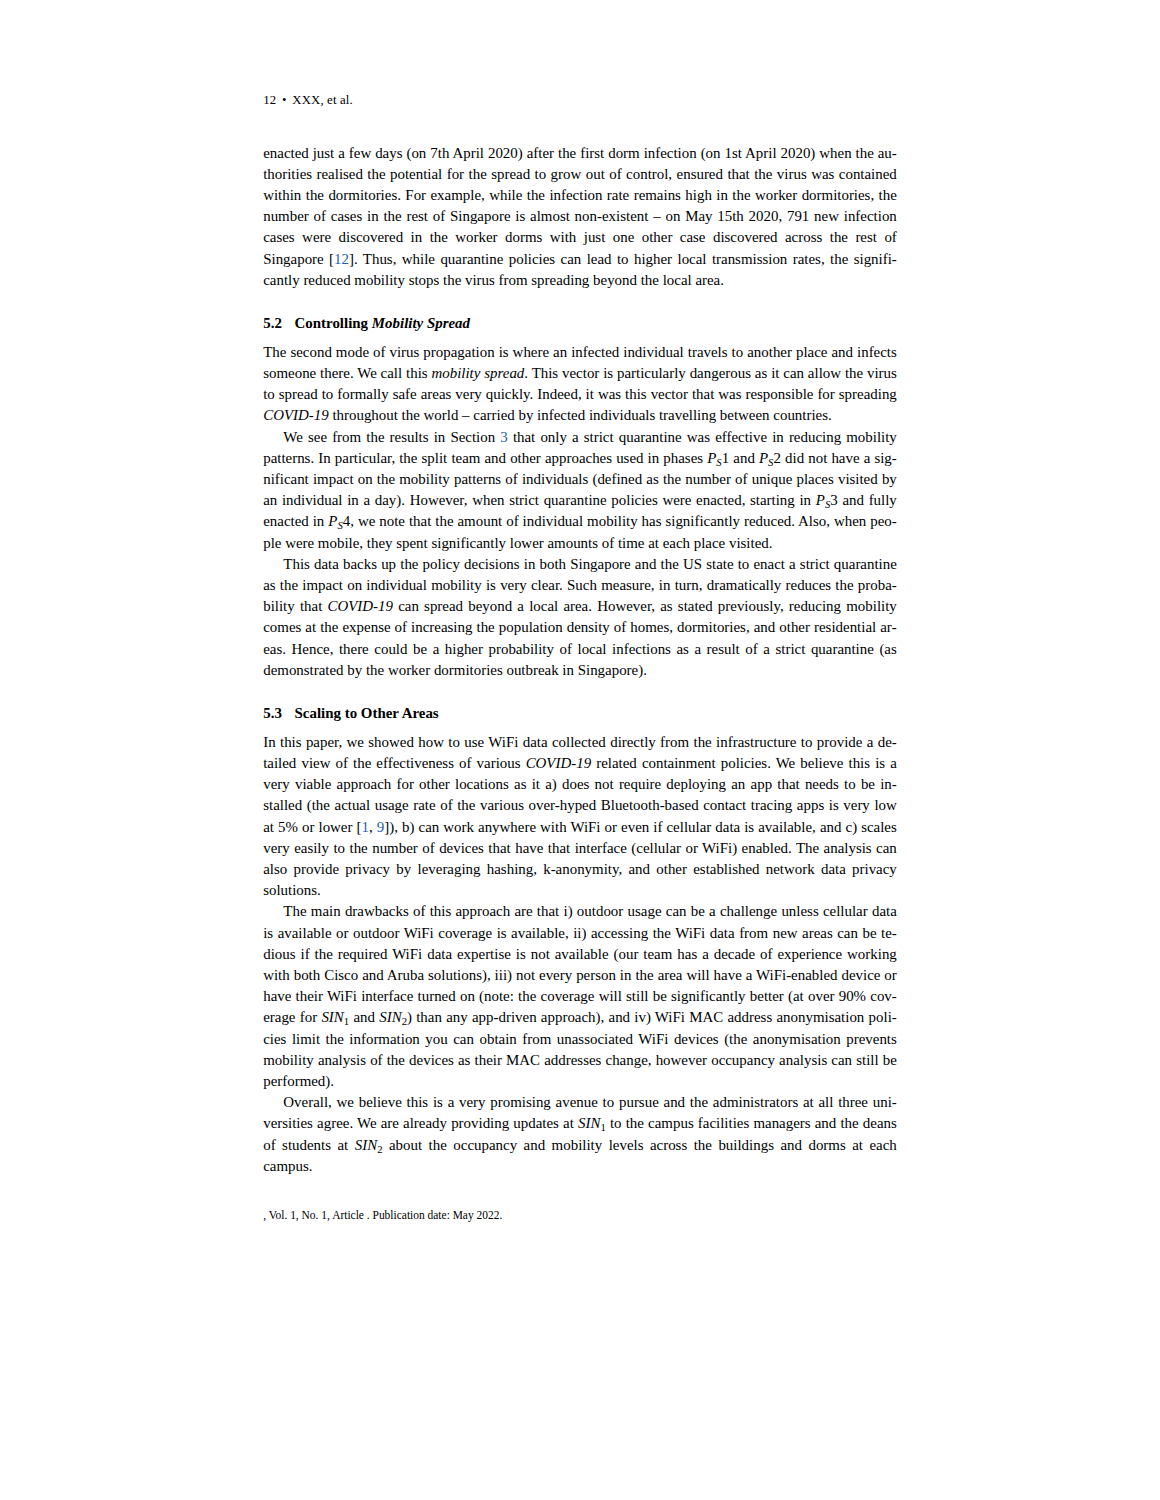12•XXX, et al.
enacted just a few days (on 7th April 2020) after the first dorm infection (on 1st April 2020) when the authorities realised the potential for the spread to grow out of control, ensured that the virus was contained within the dormitories. For example, while the infection rate remains high in the worker dormitories, the number of cases in the rest of Singapore is almost non-existent – on May 15th 2020, 791 new infection cases were discovered in the worker dorms with just one other case discovered across the rest of Singapore [12]. Thus, while quarantine policies can lead to higher local transmission rates, the significantly reduced mobility stops the virus from spreading beyond the local area.
5.2 Controlling Mobility Spread
The second mode of virus propagation is where an infected individual travels to another place and infects someone there. We call this mobility spread. This vector is particularly dangerous as it can allow the virus to spread to formally safe areas very quickly. Indeed, it was this vector that was responsible for spreading COVID-19 throughout the world – carried by infected individuals travelling between countries.
We see from the results in Section 3 that only a strict quarantine was effective in reducing mobility patterns. In particular, the split team and other approaches used in phases PS1 and PS2 did not have a significant impact on the mobility patterns of individuals (defined as the number of unique places visited by an individual in a day). However, when strict quarantine policies were enacted, starting in PS3 and fully enacted in PS4, we note that the amount of individual mobility has significantly reduced. Also, when people were mobile, they spent significantly lower amounts of time at each place visited.
This data backs up the policy decisions in both Singapore and the US state to enact a strict quarantine as the impact on individual mobility is very clear. Such measure, in turn, dramatically reduces the probability that COVID-19 can spread beyond a local area. However, as stated previously, reducing mobility comes at the expense of increasing the population density of homes, dormitories, and other residential areas. Hence, there could be a higher probability of local infections as a result of a strict quarantine (as demonstrated by the worker dormitories outbreak in Singapore).
5.3 Scaling to Other Areas
In this paper, we showed how to use WiFi data collected directly from the infrastructure to provide a detailed view of the effectiveness of various COVID-19 related containment policies. We believe this is a very viable approach for other locations as it a) does not require deploying an app that needs to be installed (the actual usage rate of the various over-hyped Bluetooth-based contact tracing apps is very low at 5% or lower [1, 9]), b) can work anywhere with WiFi or even if cellular data is available, and c) scales very easily to the number of devices that have that interface (cellular or WiFi) enabled. The analysis can also provide privacy by leveraging hashing, k-anonymity, and other established network data privacy solutions.
The main drawbacks of this approach are that i) outdoor usage can be a challenge unless cellular data is available or outdoor WiFi coverage is available, ii) accessing the WiFi data from new areas can be tedious if the required WiFi data expertise is not available (our team has a decade of experience working with both Cisco and Aruba solutions), iii) not every person in the area will have a WiFi-enabled device or have their WiFi interface turned on (note: the coverage will still be significantly better (at over 90% coverage for SIN 1 and SIN 2) than any app-driven approach), and iv) WiFi MAC address anonymisation policies limit the information you can obtain from unassociated WiFi devices (the anonymisation prevents mobility analysis of the devices as their MAC addresses change, however occupancy analysis can still be performed).
Overall, we believe this is a very promising avenue to pursue and the administrators at all three universities agree. We are already providing updates at SIN 1 to the campus facilities managers and the deans of students at SIN 2 about the occupancy and mobility levels across the buildings and dorms at each campus.
, Vol. 1, No. 1, Article . Publication date: May 2022.